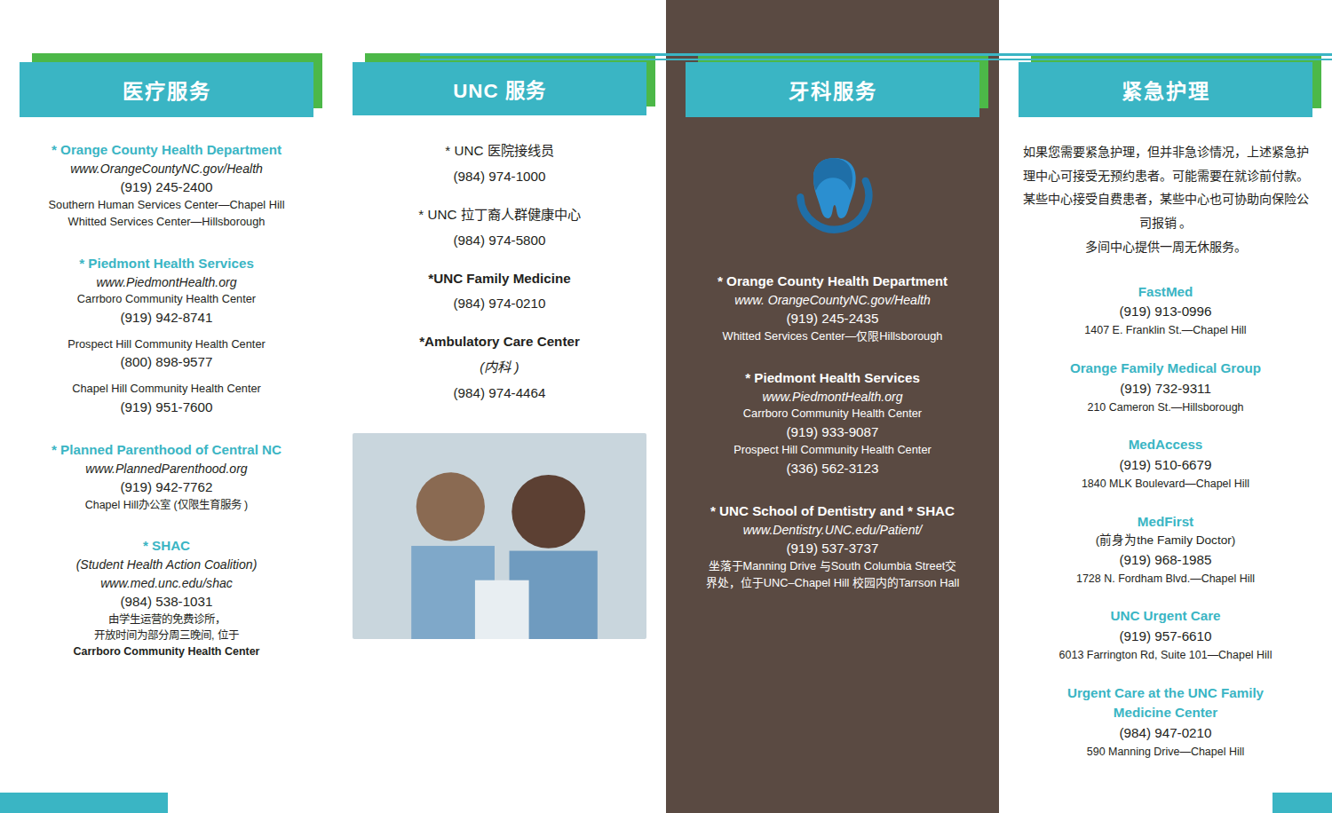医疗服务
* Orange County Health Department
www.OrangeCountyNC.gov/Health
(919) 245-2400
Southern Human Services Center—Chapel Hill
Whitted Services Center—Hillsborough
* Piedmont Health Services
www.PiedmontHealth.org
Carrboro Community Health Center
(919) 942-8741
Prospect Hill Community Health Center
(800) 898-9577
Chapel Hill Community Health Center
(919) 951-7600
* Planned Parenthood of Central NC
www.PlannedParenthood.org
(919) 942-7762
Chapel Hill办公室 (仅限生育服务 )
* SHAC
(Student Health Action Coalition)
www.med.unc.edu/shac
(984) 538-1031
由学生运营的免费诊所，
开放时间为部分周三晚间, 位于
Carrboro Community Health Center
UNC 服务
* UNC 医院接线员
(984) 974-1000
* UNC 拉丁裔人群健康中心
(984) 974-5800
*UNC Family Medicine
(984) 974-0210
*Ambulatory Care Center
(内科 )
(984) 974-4464
牙科服务
* Orange County Health Department
www. OrangeCountyNC.gov/Health
(919) 245-2435
Whitted Services Center—仅限Hillsborough
* Piedmont Health Services
www.PiedmontHealth.org
Carrboro Community Health Center
(919) 933-9087
Prospect Hill Community Health Center
(336) 562-3123
* UNC School of Dentistry and * SHAC
www.Dentistry.UNC.edu/Patient/
(919) 537-3737
坐落于Manning Drive 与South Columbia Street交
界处，位于UNC–Chapel Hill 校园内的Tarrson Hall
紧急护理
如果您需要紧急护理，但并非急诊情况，上述紧急护理中心可接受无预约患者。可能需要在就诊前付款。某些中心接受自费患者，某些中心也可协助向保险公司报销 。
多间中心提供一周无休服务。
FastMed
(919) 913-0996
1407 E. Franklin St.—Chapel Hill
Orange Family Medical Group
(919) 732-9311
210 Cameron St.—Hillsborough
MedAccess
(919) 510-6679
1840 MLK Boulevard—Chapel Hill
MedFirst
(前身为the Family Doctor)
(919) 968-1985
1728 N. Fordham Blvd.—Chapel Hill
UNC Urgent Care
(919) 957-6610
6013 Farrington Rd, Suite 101—Chapel Hill
Urgent Care at the UNC Family
Medicine Center
(984) 947-0210
590 Manning Drive—Chapel Hill